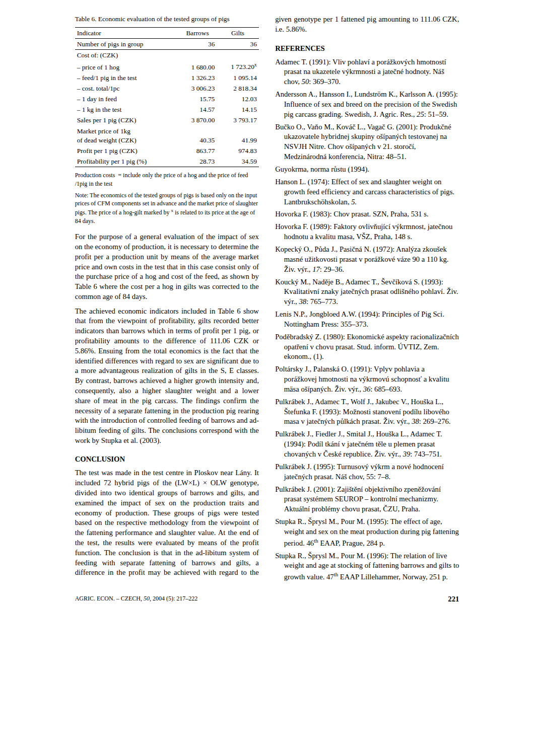Table 6. Economic evaluation of the tested groups of pigs
| Indicator | Barrows | Gilts |
| --- | --- | --- |
| Number of pigs in group | 36 | 36 |
| Cost of: (CZK) | | |
| – price of 1 hog | 1 680.00 | 1 723.20 x |
| – feed/1 pig in the test | 1 326.23 | 1 095.14 |
| – cost. total/1pc | 3 006.23 | 2 818.34 |
| – 1 day in feed | 15.75 | 12.03 |
| – 1 kg in the test | 14.57 | 14.15 |
| Sales per 1 pig (CZK) | 3 870.00 | 3 793.17 |
| Market price of 1kg of dead weight (CZK) | 40.35 | 41.99 |
| Profit per 1 pig (CZK) | 863.77 | 974.83 |
| Profitability per 1 pig (%) | 28.73 | 34.59 |
Production costs = include only the price of a hog and the price of feed /1pig in the test
Note: The economics of the tested groups of pigs is based only on the input prices of CFM components set in advance and the market price of slaughter pigs. The price of a hog-gilt marked by x is related to its price at the age of 84 days.
For the purpose of a general evaluation of the impact of sex on the economy of production, it is necessary to determine the profit per a production unit by means of the average market price and own costs in the test that in this case consist only of the purchase price of a hog and cost of the feed, as shown by Table 6 where the cost per a hog in gilts was corrected to the common age of 84 days.
The achieved economic indicators included in Table 6 show that from the viewpoint of profitability, gilts recorded better indicators than barrows which in terms of profit per 1 pig, or profitability amounts to the difference of 111.06 CZK or 5.86%. Ensuing from the total economics is the fact that the identified differences with regard to sex are significant due to a more advantageous realization of gilts in the S, E classes. By contrast, barrows achieved a higher growth intensity and, consequently, also a higher slaughter weight and a lower share of meat in the pig carcass. The findings confirm the necessity of a separate fattening in the production pig rearing with the introduction of controlled feeding of barrows and ad-libitum feeding of gilts. The conclusions correspond with the work by Stupka et al. (2003).
CONCLUSION
The test was made in the test centre in Ploskov near Lány. It included 72 hybrid pigs of the (LW×L) × OLW genotype, divided into two identical groups of barrows and gilts, and examined the impact of sex on the production traits and economy of production. These groups of pigs were tested based on the respective methodology from the viewpoint of the fattening performance and slaughter value. At the end of the test, the results were evaluated by means of the profit function. The conclusion is that in the ad-libitum system of feeding with separate fattening of barrows and gilts, a difference in the profit may be achieved with regard to the given genotype per 1 fattened pig amounting to 111.06 CZK, i.e. 5.86%.
REFERENCES
Adamec T. (1991): Vliv pohlaví a porážkových hmotností prasat na ukazetele výkrmnosti a jatečné hodnoty. Náš chov, 50: 369–370.
Andersson A., Hansson I., Lundström K., Karlsson A. (1995): Influence of sex and breed on the precision of the Swedish pig carcass grading. Swedish, J. Agric. Res., 25: 51–59.
Bučko O., Vaňo M., Kováč L., Vagač G. (2001): Produkčné ukazovatele hybridnej skupiny ošípaných testovanej na NSVJH Nitre. Chov ošípaných v 21. storočí, Medzinárodná konferencia, Nitra: 48–51.
Guyokrma, norma růstu (1994).
Hanson L. (1974): Effect of sex and slaughter weight on growth feed efficiency and carcass characteristics of pigs. Lantbrukschöhskolan, 5.
Hovorka F. (1983): Chov prasat. SZN, Praha, 531 s.
Hovorka F. (1989): Faktory ovlivňující výkrmnost, jatečnou hodnotu a kvalitu masa, VŠZ, Praha, 148 s.
Kopecký O., Půda J., Pasičná N. (1972): Analýza zkoušek masné užitkovosti prasat v porážkové váze 90 a 110 kg. Živ. výr., 17: 29–36.
Koucký M., Naděje B., Adamec T., Ševčíková S. (1993): Kvalitativní znaky jatečných prasat odlišného pohlaví. Živ. výr., 38: 765–773.
Lenis N.P., Jongbloed A.W. (1994): Principles of Pig Sci. Nottingham Press: 355–373.
Poděbradský Z. (1980): Ekonomické aspekty racionalizačních opatření v chovu prasat. Stud. inform. ÚVTIZ, Zem. ekonom., (1).
Poltársky J., Palanská O. (1991): Vplyv pohlavia a porážkovej hmotnosti na výkrmovú schopnosť a kvalitu mäsa ošípaných. Živ. výr., 36: 685–693.
Pulkrábek J., Adamec T., Wolf J., Jakubec V., Houška L., Štefunka F. (1993): Možnosti stanovení podílu libového masa v jatečných půlkách prasat. Živ. výr., 38: 269–276.
Pulkrábek J., Fiedler J., Smital J., Houška L., Adamec T. (1994): Podíl tkání v jatečném těle u plemen prasat chovaných v České republice. Živ. výr., 39: 743–751.
Pulkrábek J. (1995): Turnusový výkrm a nové hodnocení jatečných prasat. Náš chov, 55: 7–8.
Pulkrábek J. (2001): Zajištění objektivního zpeněžování prasat systémem SEUROP – kontrolní mechanizmy. Aktuální problémy chovu prasat, ČZU, Praha.
Stupka R., Šprysl M., Pour M. (1995): The effect of age, weight and sex on the meat production during pig fattening period. 46th EAAP, Prague, 284 p.
Stupka R., Šprysl M., Pour M. (1996): The relation of live weight and age at stocking of fattening barrows and gilts to growth value. 47th EAAP Lillehammer, Norway, 251 p.
AGRIC. ECON. – CZECH, 50, 2004 (5): 217–222 221